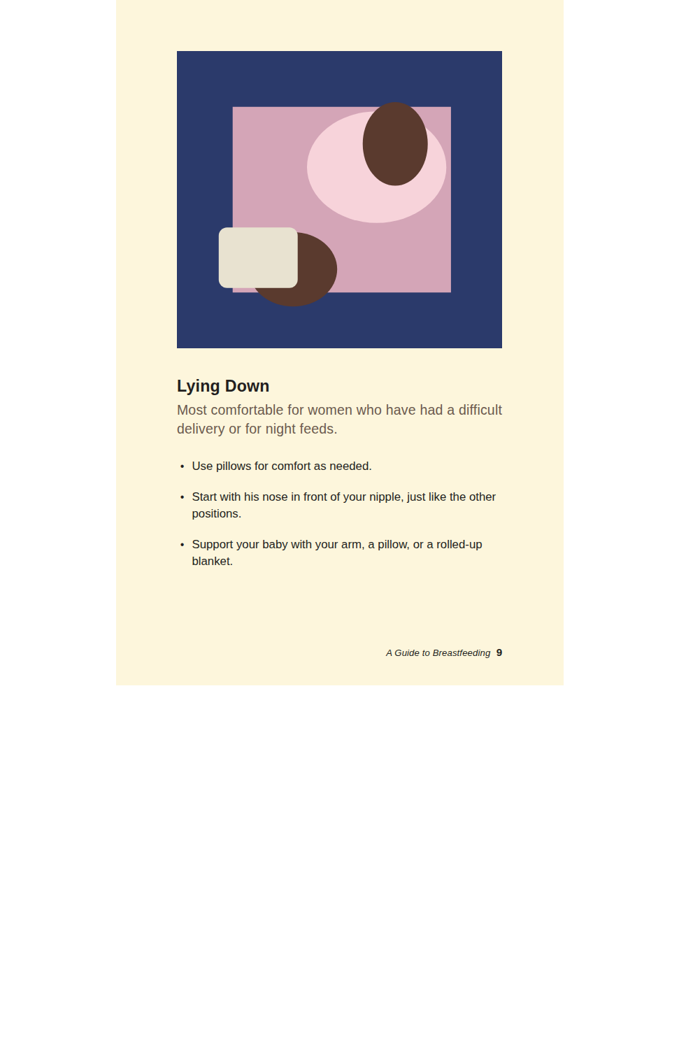Lying Down
Most comfortable for women who have had a difficult delivery or for night feeds.
Use pillows for comfort as needed.
Start with his nose in front of your nipple, just like the other positions.
Support your baby with your arm, a pillow, or a rolled-up blanket.
A Guide to Breastfeeding 9